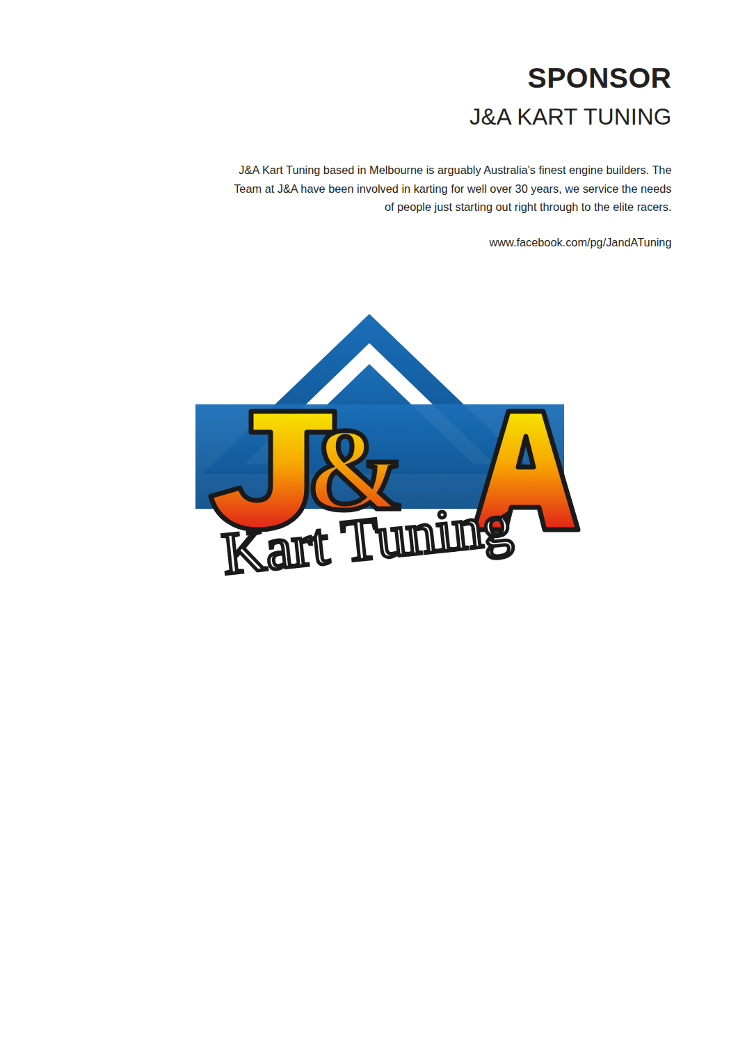SPONSOR
J&A KART TUNING
J&A Kart Tuning based in Melbourne is arguably Australia's finest engine builders. The Team at J&A have been involved in karting for well over 30 years, we service the needs of people just starting out right through to the elite racers.
www.facebook.com/pg/JandATuning
& Kart Tuning